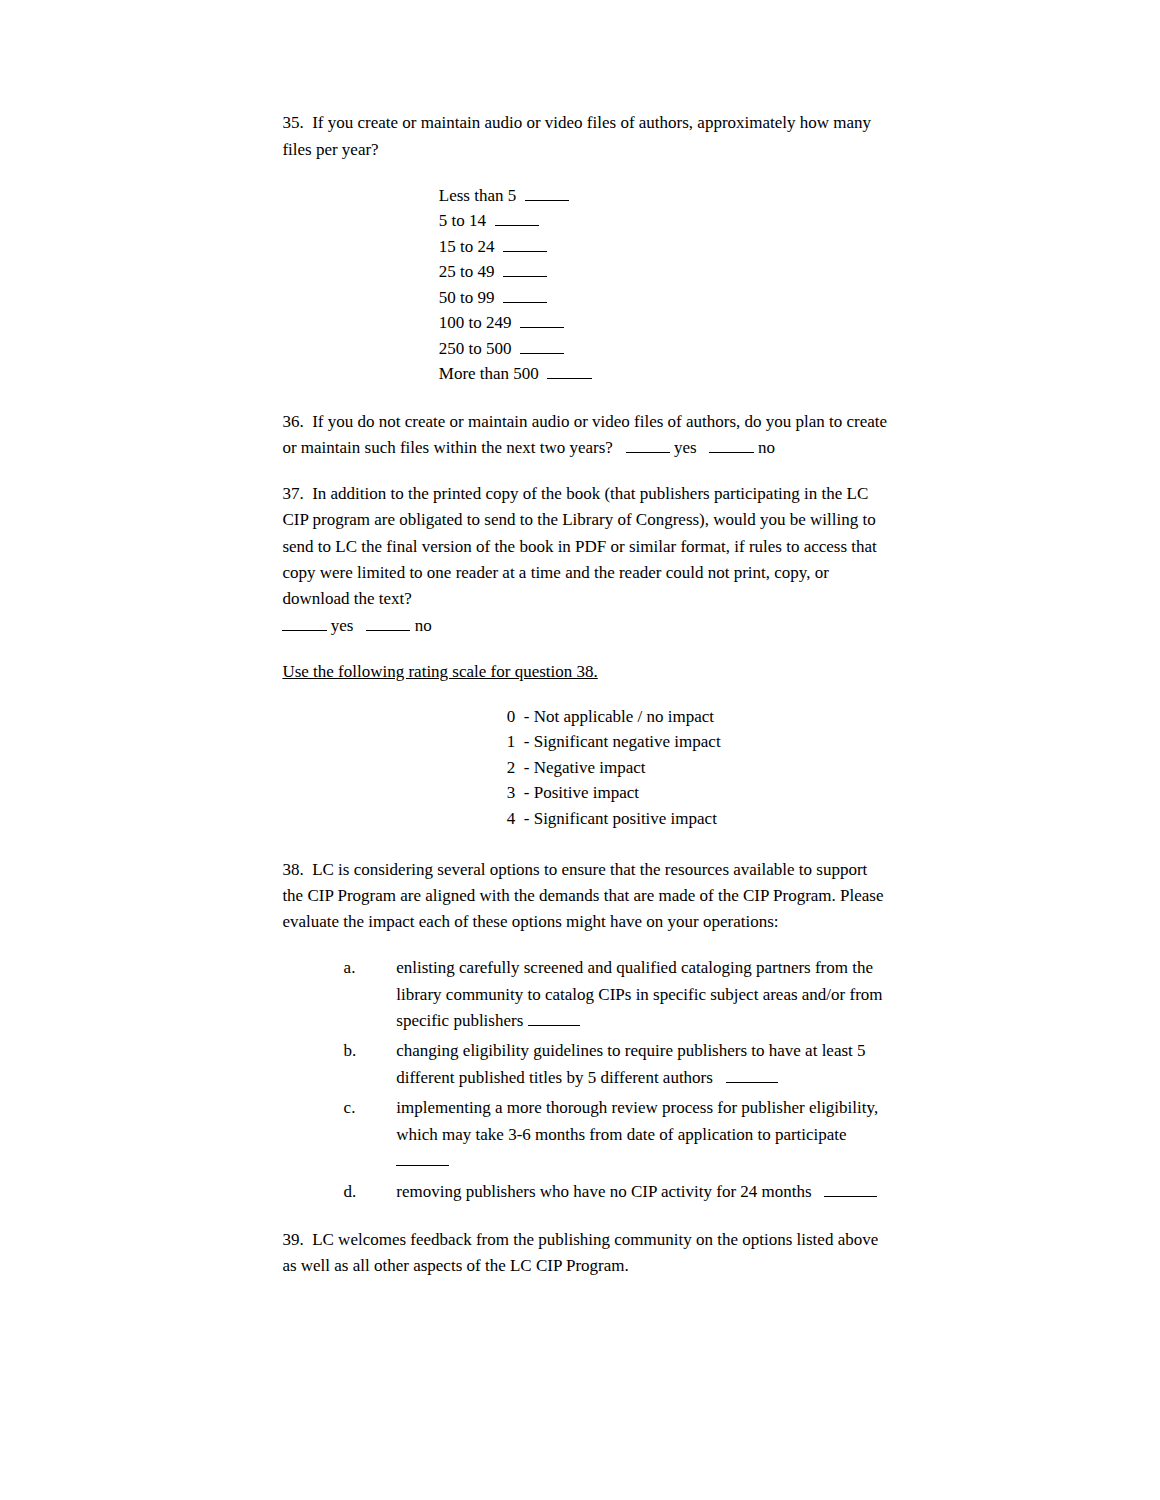35. If you create or maintain audio or video files of authors, approximately how many files per year?
Less than 5
5 to 14
15 to 24
25 to 49
50 to 99
100 to 249
250 to 500
More than 500
36. If you do not create or maintain audio or video files of authors, do you plan to create or maintain such files within the next two years? yes no
37. In addition to the printed copy of the book (that publishers participating in the LC CIP program are obligated to send to the Library of Congress), would you be willing to send to LC the final version of the book in PDF or similar format, if rules to access that copy were limited to one reader at a time and the reader could not print, copy, or download the text?
yes no
Use the following rating scale for question 38.
0 - Not applicable / no impact
1 - Significant negative impact
2 - Negative impact
3 - Positive impact
4 - Significant positive impact
38. LC is considering several options to ensure that the resources available to support the CIP Program are aligned with the demands that are made of the CIP Program. Please evaluate the impact each of these options might have on your operations:
enlisting carefully screened and qualified cataloging partners from the library community to catalog CIPs in specific subject areas and/or from specific publishers
changing eligibility guidelines to require publishers to have at least 5 different published titles by 5 different authors
implementing a more thorough review process for publisher eligibility, which may take 3-6 months from date of application to participate
removing publishers who have no CIP activity for 24 months
39. LC welcomes feedback from the publishing community on the options listed above as well as all other aspects of the LC CIP Program.